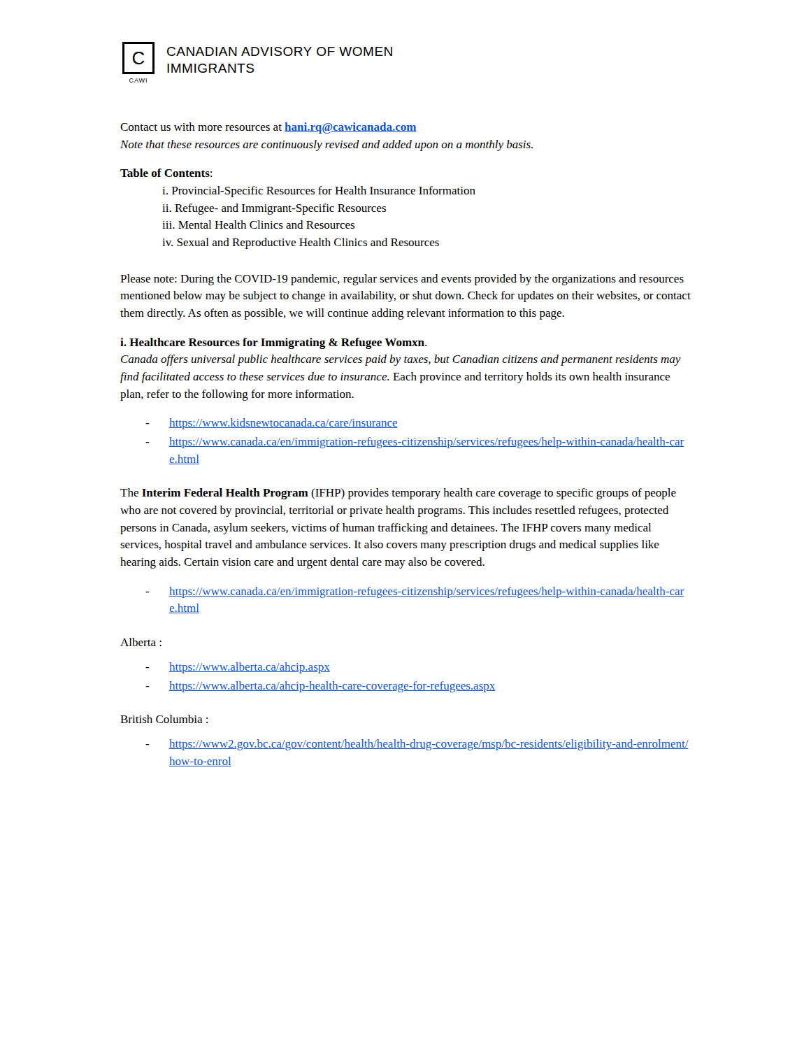C
CAWI
CANADIAN ADVISORY OF WOMEN
IMMIGRANTS
Contact us with more resources at hani.rq@cawicanada.com
Note that these resources are continuously revised and added upon on a monthly basis.
Table of Contents:
i. Provincial-Specific Resources for Health Insurance Information
ii. Refugee- and Immigrant-Specific Resources
iii. Mental Health Clinics and Resources
iv. Sexual and Reproductive Health Clinics and Resources
Please note: During the COVID-19 pandemic, regular services and events provided by the organizations and resources mentioned below may be subject to change in availability, or shut down. Check for updates on their websites, or contact them directly. As often as possible, we will continue adding relevant information to this page.
i. Healthcare Resources for Immigrating & Refugee Womxn.
Canada offers universal public healthcare services paid by taxes, but Canadian citizens and permanent residents may find facilitated access to these services due to insurance. Each province and territory holds its own health insurance plan, refer to the following for more information.
https://www.kidsnewtocanada.ca/care/insurance
https://www.canada.ca/en/immigration-refugees-citizenship/services/refugees/help-within-canada/health-care.html
The Interim Federal Health Program (IFHP) provides temporary health care coverage to specific groups of people who are not covered by provincial, territorial or private health programs. This includes resettled refugees, protected persons in Canada, asylum seekers, victims of human trafficking and detainees. The IFHP covers many medical services, hospital travel and ambulance services. It also covers many prescription drugs and medical supplies like hearing aids. Certain vision care and urgent dental care may also be covered.
https://www.canada.ca/en/immigration-refugees-citizenship/services/refugees/help-within-canada/health-care.html
Alberta :
https://www.alberta.ca/ahcip.aspx
https://www.alberta.ca/ahcip-health-care-coverage-for-refugees.aspx
British Columbia :
https://www2.gov.bc.ca/gov/content/health/health-drug-coverage/msp/bc-residents/eligibility-and-enrolment/how-to-enrol